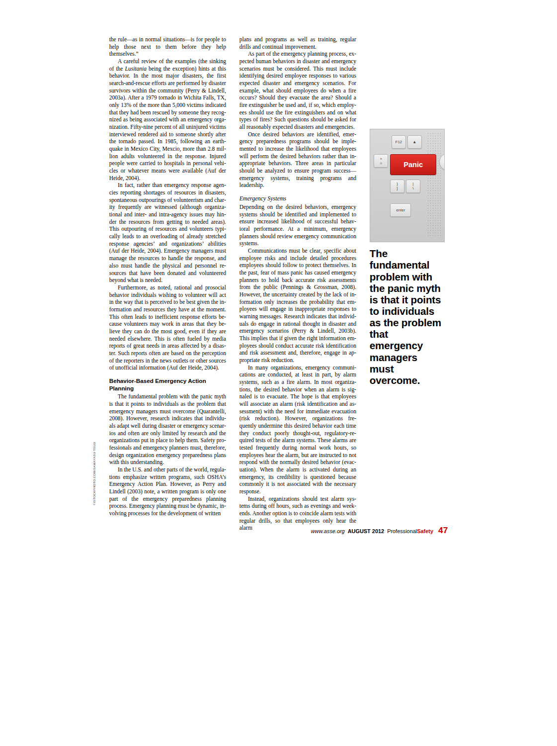the rule—as in normal situations—is for people to help those next to them before they help themselves.”
A careful review of the examples (the sinking of the Lusitania being the exception) hints at this behavior. In the most major disasters, the first search-and-rescue efforts are performed by disaster survivors within the community (Perry & Lindell, 2003a). After a 1979 tornado in Wichita Falls, TX, only 13% of the more than 5,000 victims indicated that they had been rescued by someone they recognized as being associated with an emergency organization. Fifty-nine percent of all uninjured victims interviewed rendered aid to someone shortly after the tornado passed. In 1985, following an earthquake in Mexico City, Mexcio, more than 2.8 million adults volunteered in the response. Injured people were carried to hospitals in personal vehicles or whatever means were available (Auf der Heide, 2004).
In fact, rather than emergency response agencies reporting shortages of resources in disasters, spontaneous outpourings of volunteerism and charity frequently are witnessed (although organizational and inter- and intra-agency issues may hinder the resources from getting to needed areas). This outpouring of resources and volunteers typically leads to an overloading of already stretched response agencies’ and organizations’ abilities (Auf der Heide, 2004). Emergency managers must manage the resources to handle the response, and also must handle the physical and personnel resources that have been donated and volunteered beyond what is needed.
Furthermore, as noted, rational and prosocial behavior individuals wishing to volunteer will act in the way that is perceived to be best given the information and resources they have at the moment. This often leads to inefficient response efforts because volunteers may work in areas that they believe they can do the most good, even if they are needed elsewhere. This is often fueled by media reports of great needs in areas affected by a disaster. Such reports often are based on the perception of the reporters in the news outlets or other sources of unofficial information (Auf der Heide, 2004).
Behavior-Based Emergency Action Planning
The fundamental problem with the panic myth is that it points to individuals as the problem that emergency managers must overcome (Quarantelli, 2008). However, research indicates that individuals adapt well during disaster or emergency scenarios and often are only limited by research and the organizations put in place to help them. Safety professionals and emergency planners must, therefore, design organization emergency preparedness plans with this understanding.
In the U.S. and other parts of the world, regulations emphasize written programs, such OSHA’s Emergency Action Plan. However, as Perry and Lindell (2003) note, a written program is only one part of the emergency preparedness planning process. Emergency planning must be dynamic, involving processes for the development of written
plans and programs as well as training, regular drills and continual improvement.
As part of the emergency planning process, expected human behaviors in disaster and emergency scenarios must be considered. This must include identifying desired employee responses to various expected disaster and emergency scenarios. For example, what should employees do when a fire occurs? Should they evacuate the area? Should a fire extinguisher be used and, if so, which employees should use the fire extinguishers and on what types of fires? Such questions should be asked for all reasonably expected disasters and emergencies.
Once desired behaviors are identified, emergency preparedness programs should be implemented to increase the likelihood that employees will perform the desired behaviors rather than inappropriate behaviors. Three areas in particular should be analyzed to ensure program success—emergency systems, training programs and leadership.
Emergency Systems
Depending on the desired behaviors, emergency systems should be identified and implemented to ensure increased likelihood of successful behavioral performance. At a minimum, emergency planners should review emergency communication systems.
Communications must be clear, specific about employee risks and include detailed procedures employees should follow to protect themselves. In the past, fear of mass panic has caused emergency planners to hold back accurate risk assessments from the public (Pennings & Grossman, 2008). However, the uncertainty created by the lack of information only increases the probability that employees will engage in inappropriate responses to warning messages. Research indicates that individuals do engage in rational thought in disaster and emergency scenarios (Perry & Lindell, 2003b). This implies that if given the right information employees should conduct accurate risk identification and risk assessment and, therefore, engage in appropriate risk reduction.
In many organizations, emergency communications are conducted, at least in part, by alarm systems, such as a fire alarm. In most organizations, the desired behavior when an alarm is signaled is to evacuate. The hope is that employees will associate an alarm (risk identification and assessment) with the need for immediate evacuation (risk reduction). However, organizations frequently undermine this desired behavior each time they conduct poorly thought-out, regulatory-required tests of the alarm systems. These alarms are tested frequently during normal work hours, so employees hear the alarm, but are instructed to not respond with the normally desired behavior (evacuation). When the alarm is activated during an emergency, its credibility is questioned because commonly it is not associated with the necessary response.
Instead, organizations should test alarm systems during off hours, such as evenings and weekends. Another option is to coincide alarm tests with regular drills, so that employees only hear the alarm
F12
▲
+
=
Panic
⏻
}
]
|
\
enter
The fundamental problem with the panic myth is that it points to individuals as the problem that emergency managers must overcome.
©ISTOCKPHOTO.COM/SAWAYASU TSUJI
www.asse.org AUGUST 2012 ProfessionalSafety 47